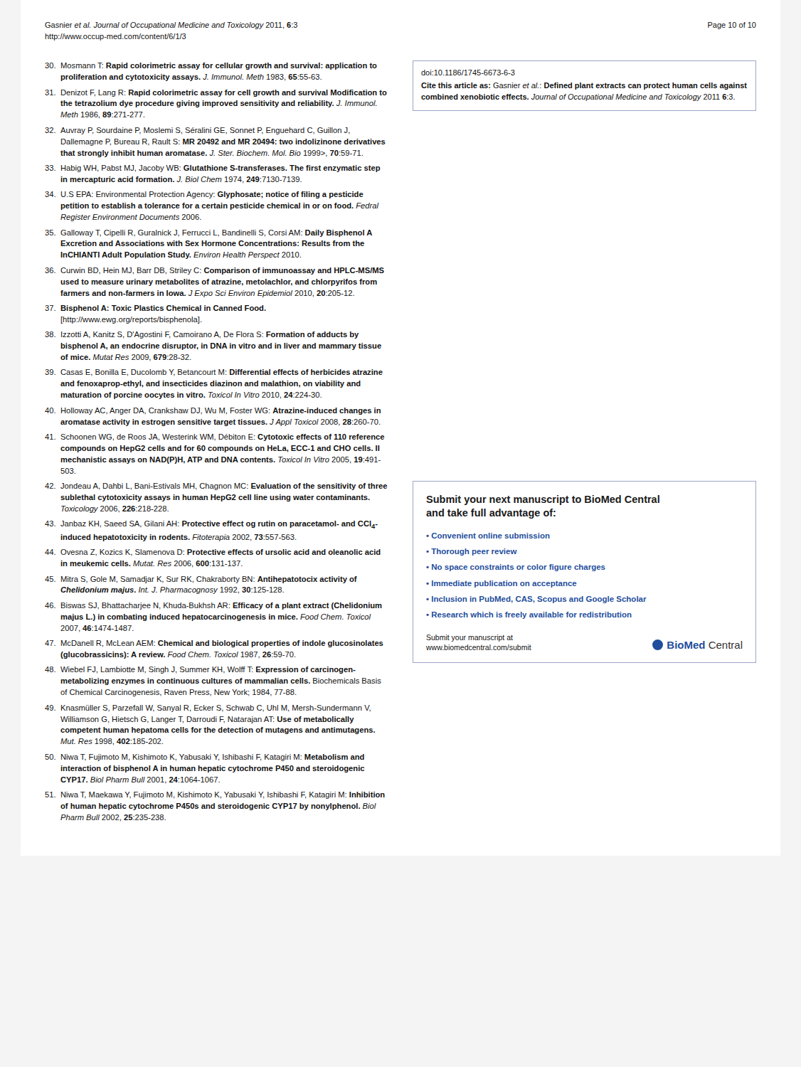Gasnier et al. Journal of Occupational Medicine and Toxicology 2011, 6:3
http://www.occup-med.com/content/6/1/3
Page 10 of 10
Mosmann T: Rapid colorimetric assay for cellular growth and survival: application to proliferation and cytotoxicity assays. J. Immunol. Meth 1983, 65:55-63.
Denizot F, Lang R: Rapid colorimetric assay for cell growth and survival Modification to the tetrazolium dye procedure giving improved sensitivity and reliability. J. Immunol. Meth 1986, 89:271-277.
Auvray P, Sourdaine P, Moslemi S, Séralini GE, Sonnet P, Enguehard C, Guillon J, Dallemagne P, Bureau R, Rault S: MR 20492 and MR 20494: two indolizinone derivatives that strongly inhibit human aromatase. J. Ster. Biochem. Mol. Bio 1999>, 70:59-71.
Habig WH, Pabst MJ, Jacoby WB: Glutathione S-transferases. The first enzymatic step in mercapturic acid formation. J. Biol Chem 1974, 249:7130-7139.
U.S EPA: Environmental Protection Agency: Glyphosate; notice of filing a pesticide petition to establish a tolerance for a certain pesticide chemical in or on food. Fedral Register Environment Documents 2006.
Galloway T, Cipelli R, Guralnick J, Ferrucci L, Bandinelli S, Corsi AM: Daily Bisphenol A Excretion and Associations with Sex Hormone Concentrations: Results from the InCHIANTI Adult Population Study. Environ Health Perspect 2010.
Curwin BD, Hein MJ, Barr DB, Striley C: Comparison of immunoassay and HPLC-MS/MS used to measure urinary metabolites of atrazine, metolachlor, and chlorpyrifos from farmers and non-farmers in Iowa. J Expo Sci Environ Epidemiol 2010, 20:205-12.
Bisphenol A: Toxic Plastics Chemical in Canned Food. [http://www.ewg.org/reports/bisphenola].
Izzotti A, Kanitz S, D'Agostini F, Camoirano A, De Flora S: Formation of adducts by bisphenol A, an endocrine disruptor, in DNA in vitro and in liver and mammary tissue of mice. Mutat Res 2009, 679:28-32.
Casas E, Bonilla E, Ducolomb Y, Betancourt M: Differential effects of herbicides atrazine and fenoxaprop-ethyl, and insecticides diazinon and malathion, on viability and maturation of porcine oocytes in vitro. Toxicol In Vitro 2010, 24:224-30.
Holloway AC, Anger DA, Crankshaw DJ, Wu M, Foster WG: Atrazine-induced changes in aromatase activity in estrogen sensitive target tissues. J Appl Toxicol 2008, 28:260-70.
Schoonen WG, de Roos JA, Westerink WM, Débiton E: Cytotoxic effects of 110 reference compounds on HepG2 cells and for 60 compounds on HeLa, ECC-1 and CHO cells. II mechanistic assays on NAD(P)H, ATP and DNA contents. Toxicol In Vitro 2005, 19:491-503.
Jondeau A, Dahbi L, Bani-Estivals MH, Chagnon MC: Evaluation of the sensitivity of three sublethal cytotoxicity assays in human HepG2 cell line using water contaminants. Toxicology 2006, 226:218-228.
Janbaz KH, Saeed SA, Gilani AH: Protective effect og rutin on paracetamol- and CCl4-induced hepatotoxicity in rodents. Fitoterapia 2002, 73:557-563.
Ovesna Z, Kozics K, Slamenova D: Protective effects of ursolic acid and oleanolic acid in meukemic cells. Mutat. Res 2006, 600:131-137.
Mitra S, Gole M, Samadjar K, Sur RK, Chakraborty BN: Antihepatotocix activity of Chelidonium majus. Int. J. Pharmacognosy 1992, 30:125-128.
Biswas SJ, Bhattacharjee N, Khuda-Bukhsh AR: Efficacy of a plant extract (Chelidonium majus L.) in combating induced hepatocarcinogenesis in mice. Food Chem. Toxicol 2007, 46:1474-1487.
McDanell R, McLean AEM: Chemical and biological properties of indole glucosinolates (glucobrassicins): A review. Food Chem. Toxicol 1987, 26:59-70.
Wiebel FJ, Lambiotte M, Singh J, Summer KH, Wolff T: Expression of carcinogen-metabolizing enzymes in continuous cultures of mammalian cells. Biochemicals Basis of Chemical Carcinogenesis, Raven Press, New York; 1984, 77-88.
Knasmüller S, Parzefall W, Sanyal R, Ecker S, Schwab C, Uhl M, Mersh-Sundermann V, Williamson G, Hietsch G, Langer T, Darroudi F, Natarajan AT: Use of metabolically competent human hepatoma cells for the detection of mutagens and antimutagens. Mut. Res 1998, 402:185-202.
Niwa T, Fujimoto M, Kishimoto K, Yabusaki Y, Ishibashi F, Katagiri M: Metabolism and interaction of bisphenol A in human hepatic cytochrome P450 and steroidogenic CYP17. Biol Pharm Bull 2001, 24:1064-1067.
Niwa T, Maekawa Y, Fujimoto M, Kishimoto K, Yabusaki Y, Ishibashi F, Katagiri M: Inhibition of human hepatic cytochrome P450s and steroidogenic CYP17 by nonylphenol. Biol Pharm Bull 2002, 25:235-238.
doi:10.1186/1745-6673-6-3
Cite this article as: Gasnier et al.: Defined plant extracts can protect human cells against combined xenobiotic effects. Journal of Occupational Medicine and Toxicology 2011 6:3.
Submit your next manuscript to BioMed Central
and take full advantage of:
Convenient online submission
Thorough peer review
No space constraints or color figure charges
Immediate publication on acceptance
Inclusion in PubMed, CAS, Scopus and Google Scholar
Research which is freely available for redistribution
Submit your manuscript at
www.biomedcentral.com/submit
BioMed Central